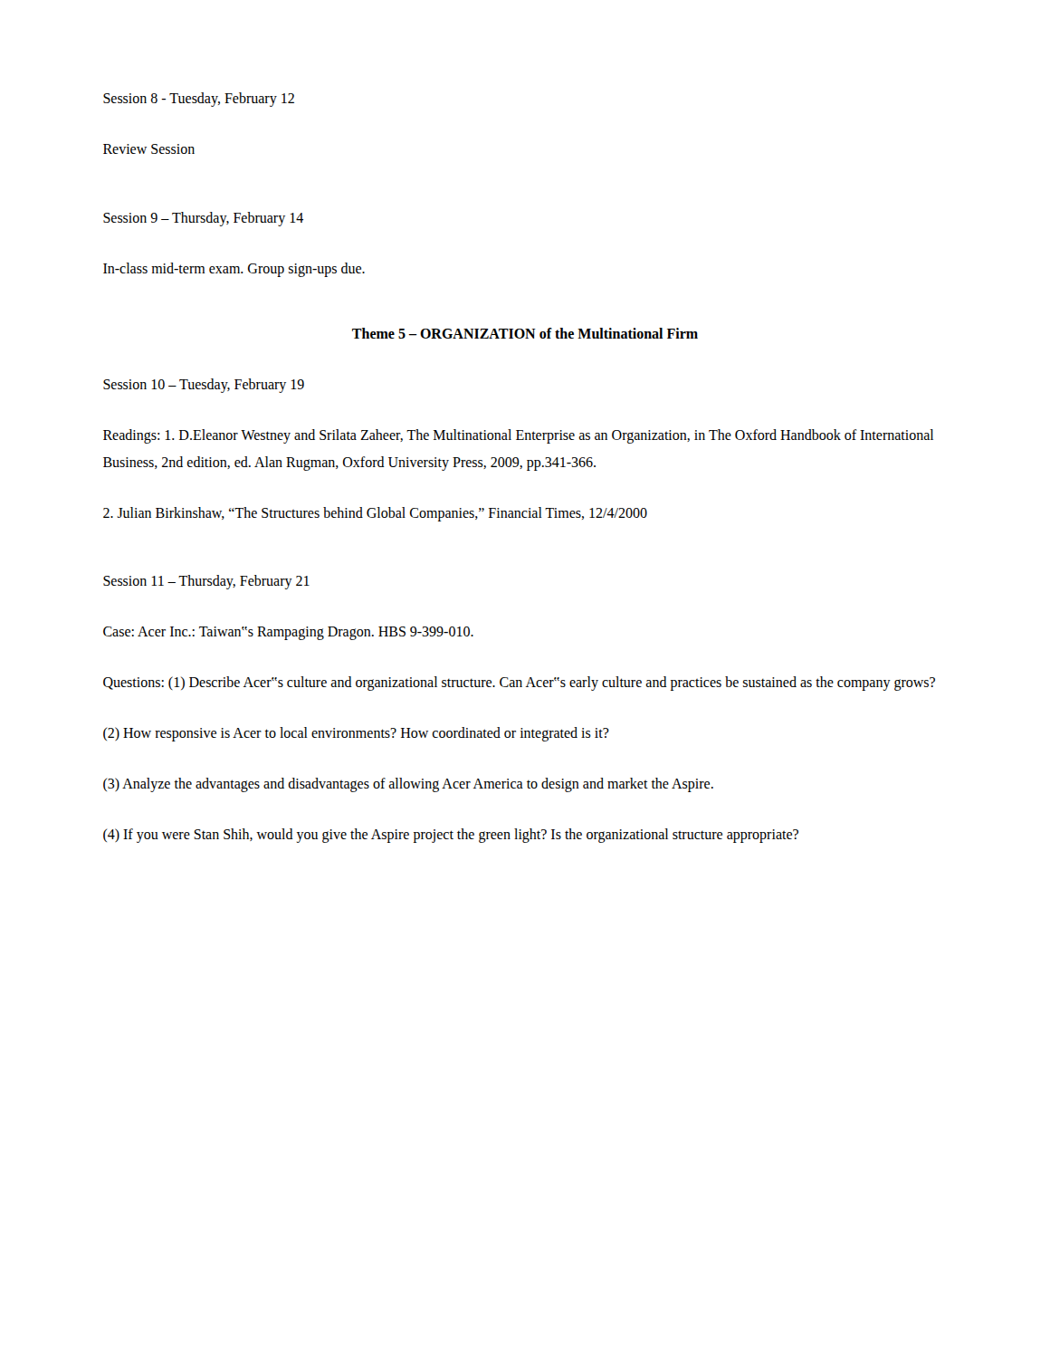Session 8 - Tuesday, February 12
Review Session
Session 9 – Thursday, February 14
In-class mid-term exam. Group sign-ups due.
Theme 5 – ORGANIZATION of the Multinational Firm
Session 10 – Tuesday, February 19
Readings: 1. D.Eleanor Westney and Srilata Zaheer, The Multinational Enterprise as an Organization, in The Oxford Handbook of International Business, 2nd edition, ed. Alan Rugman, Oxford University Press, 2009, pp.341-366.
2. Julian Birkinshaw, “The Structures behind Global Companies,” Financial Times, 12/4/2000
Session 11 – Thursday, February 21
Case: Acer Inc.: Taiwan‟s Rampaging Dragon. HBS 9-399-010.
Questions: (1) Describe Acer‟s culture and organizational structure. Can Acer‟s early culture and practices be sustained as the company grows?
(2) How responsive is Acer to local environments? How coordinated or integrated is it?
(3) Analyze the advantages and disadvantages of allowing Acer America to design and market the Aspire.
(4) If you were Stan Shih, would you give the Aspire project the green light? Is the organizational structure appropriate?